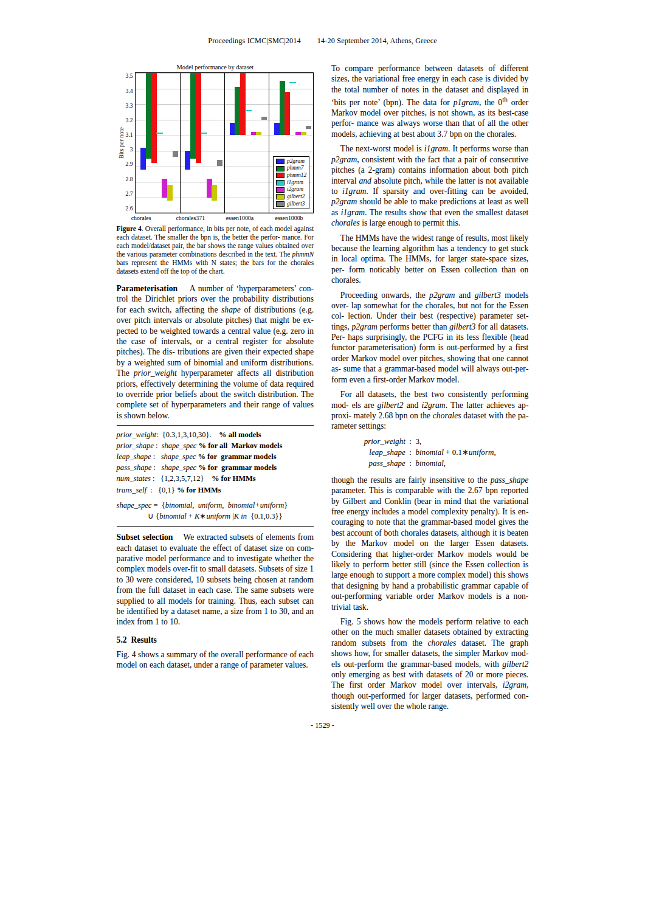Proceedings ICMC|SMC|2014 14-20 September 2014, Athens, Greece
Model performance by dataset
Bits per note
3.5 3.4 3.3 3.2 3.1 3 2.9 2.8 2.7 2.6
p2gram
phmm7
phmm12
i1gram
i2gram
gilbert2
gilbert3
chorales
chorales371
essen1000a
essen1000b
Figure 4. Overall performance, in bits per note, of each model against each dataset. The smaller the bpn is, the better the perfor- mance. For each model/dataset pair, the bar shows the range values obtained over the various parameter combinations described in the text. The phmmN bars represent the HMMs with N states; the bars for the chorales datasets extend off the top of the chart.
Parameterisation A number of ‘hyperparameters’ con- trol the Dirichlet priors over the probability distributions for each switch, affecting the shape of distributions (e.g. over pitch intervals or absolute pitches) that might be expected to be weighted towards a central value (e.g. zero in the case of intervals, or a central register for absolute pitches). The dis- tributions are given their expected shape by a weighted sum of binomial and uniform distributions. The prior_weight hyperparameter affects all distribution priors, effectively determining the volume of data required to override prior beliefs about the switch distribution. The complete set of hyperparameters and their range of values is shown below.
prior_weight: {0.3,1,3,10,30}. % all models
prior_shape : shape_spec % for all Markov models
leap_shape : shape_spec % for grammar models
pass_shape : shape_spec % for grammar models
num_states : {1,2,3,5,7,12} % for HMMs
trans_self : {0,1} % for HMMs
shape_spec = {binomial, uniform, binomial+uniform}
∪ {binomial + K∗uniform |K in {0.1,0.3}}
Subset selection We extracted subsets of elements from each dataset to evaluate the effect of dataset size on com- parative model performance and to investigate whether the complex models over-fit to small datasets. Subsets of size 1 to 30 were considered, 10 subsets being chosen at random from the full dataset in each case. The same subsets were supplied to all models for training. Thus, each subset can be identified by a dataset name, a size from 1 to 30, and an index from 1 to 10.
5.2 Results
Fig. 4 shows a summary of the overall performance of each model on each dataset, under a range of parameter values.
To compare performance between datasets of different sizes, the variational free energy in each case is divided by the total number of notes in the dataset and displayed in ‘bits per note’ (bpn). The data for p1gram, the 0th order Markov model over pitches, is not shown, as its best-case perfor- mance was always worse than that of all the other models, achieving at best about 3.7 bpn on the chorales.
The next-worst model is i1gram. It performs worse than p2gram, consistent with the fact that a pair of consecutive pitches (a 2-gram) contains information about both pitch interval and absolute pitch, while the latter is not available to i1gram. If sparsity and over-fitting can be avoided, p2gram should be able to make predictions at least as well as i1gram. The results show that even the smallest dataset chorales is large enough to permit this.
The HMMs have the widest range of results, most likely because the learning algorithm has a tendency to get stuck in local optima. The HMMs, for larger state-space sizes, per- form noticably better on Essen collection than on chorales.
Proceeding onwards, the p2gram and gilbert3 models over- lap somewhat for the chorales, but not for the Essen col- lection. Under their best (respective) parameter settings, p2gram performs better than gilbert3 for all datasets. Per- haps surprisingly, the PCFG in its less flexible (head functor parameterisation) form is out-performed by a first order Markov model over pitches, showing that one cannot as- sume that a grammar-based model will always out-perform even a first-order Markov model.
For all datasets, the best two consistently performing mod- els are gilbert2 and i2gram. The latter achieves approxi- mately 2.68 bpn on the chorales dataset with the parameter settings:
| prior_weight | : | 3, |
| leap_shape | : | binomial + 0.1∗ uniform , |
| pass_shape | : | binomial , |
though the results are fairly insensitive to the pass_shape parameter. This is comparable with the 2.67 bpn reported by Gilbert and Conklin (bear in mind that the variational free energy includes a model complexity penalty). It is encouraging to note that the grammar-based model gives the best account of both chorales datasets, although it is beaten by the Markov model on the larger Essen datasets. Considering that higher-order Markov models would be likely to perform better still (since the Essen collection is large enough to support a more complex model) this shows that designing by hand a probabilistic grammar capable of out-performing variable order Markov models is a non- trivial task.
Fig. 5 shows how the models perform relative to each other on the much smaller datasets obtained by extracting random subsets from the chorales dataset. The graph shows how, for smaller datasets, the simpler Markov models out-perform the grammar-based models, with gilbert2 only emerging as best with datasets of 20 or more pieces. The first order Markov model over intervals, i2gram, though out-performed for larger datasets, performed consistently well over the whole range.
- 1529 -